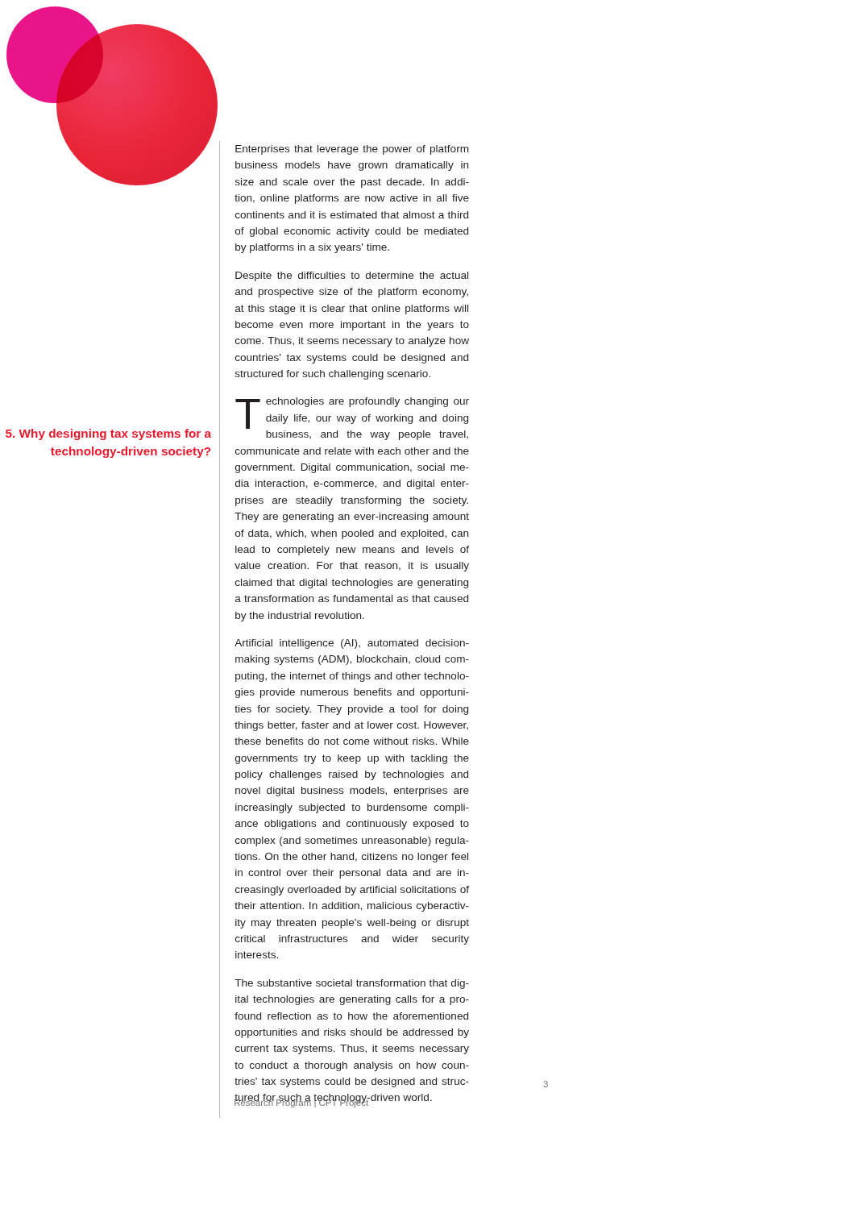5. Why designing tax systems for a technology-driven society?
Enterprises that leverage the power of platform business models have grown dramatically in size and scale over the past decade. In addition, online platforms are now active in all five continents and it is estimated that almost a third of global economic activity could be mediated by platforms in a six years' time.
Despite the difficulties to determine the actual and prospective size of the platform economy, at this stage it is clear that online platforms will become even more important in the years to come. Thus, it seems necessary to analyze how countries' tax systems could be designed and structured for such challenging scenario.
Technologies are profoundly changing our daily life, our way of working and doing business, and the way people travel, communicate and relate with each other and the government. Digital communication, social media interaction, e-commerce, and digital enterprises are steadily transforming the society. They are generating an ever-increasing amount of data, which, when pooled and exploited, can lead to completely new means and levels of value creation. For that reason, it is usually claimed that digital technologies are generating a transformation as fundamental as that caused by the industrial revolution.
Artificial intelligence (AI), automated decision-making systems (ADM), blockchain, cloud computing, the internet of things and other technologies provide numerous benefits and opportunities for society. They provide a tool for doing things better, faster and at lower cost. However, these benefits do not come without risks. While governments try to keep up with tackling the policy challenges raised by technologies and novel digital business models, enterprises are increasingly subjected to burdensome compliance obligations and continuously exposed to complex (and sometimes unreasonable) regulations. On the other hand, citizens no longer feel in control over their personal data and are increasingly overloaded by artificial solicitations of their attention. In addition, malicious cyberactivity may threaten people's well-being or disrupt critical infrastructures and wider security interests.
The substantive societal transformation that digital technologies are generating calls for a profound reflection as to how the aforementioned opportunities and risks should be addressed by current tax systems. Thus, it seems necessary to conduct a thorough analysis on how countries' tax systems could be designed and structured for such a technology-driven world.
Research Program | CPT Project
3